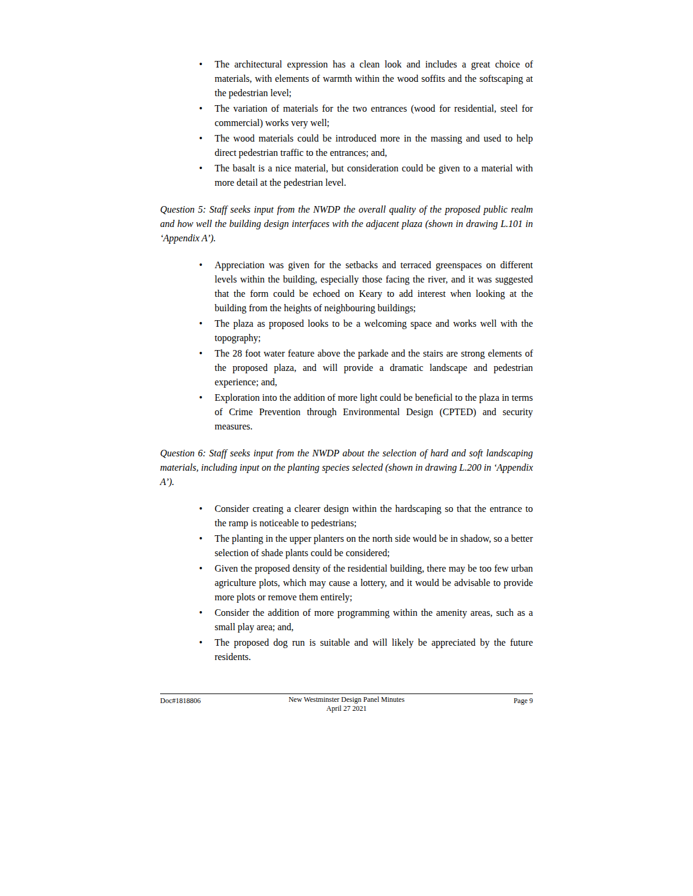The architectural expression has a clean look and includes a great choice of materials, with elements of warmth within the wood soffits and the softscaping at the pedestrian level;
The variation of materials for the two entrances (wood for residential, steel for commercial) works very well;
The wood materials could be introduced more in the massing and used to help direct pedestrian traffic to the entrances; and,
The basalt is a nice material, but consideration could be given to a material with more detail at the pedestrian level.
Question 5: Staff seeks input from the NWDP the overall quality of the proposed public realm and how well the building design interfaces with the adjacent plaza (shown in drawing L.101 in ‘Appendix A’).
Appreciation was given for the setbacks and terraced greenspaces on different levels within the building, especially those facing the river, and it was suggested that the form could be echoed on Keary to add interest when looking at the building from the heights of neighbouring buildings;
The plaza as proposed looks to be a welcoming space and works well with the topography;
The 28 foot water feature above the parkade and the stairs are strong elements of the proposed plaza, and will provide a dramatic landscape and pedestrian experience; and,
Exploration into the addition of more light could be beneficial to the plaza in terms of Crime Prevention through Environmental Design (CPTED) and security measures.
Question 6: Staff seeks input from the NWDP about the selection of hard and soft landscaping materials, including input on the planting species selected (shown in drawing L.200 in ‘Appendix A’).
Consider creating a clearer design within the hardscaping so that the entrance to the ramp is noticeable to pedestrians;
The planting in the upper planters on the north side would be in shadow, so a better selection of shade plants could be considered;
Given the proposed density of the residential building, there may be too few urban agriculture plots, which may cause a lottery, and it would be advisable to provide more plots or remove them entirely;
Consider the addition of more programming within the amenity areas, such as a small play area; and,
The proposed dog run is suitable and will likely be appreciated by the future residents.
Doc#1818806
New Westminster Design Panel Minutes
April 27 2021
Page 9